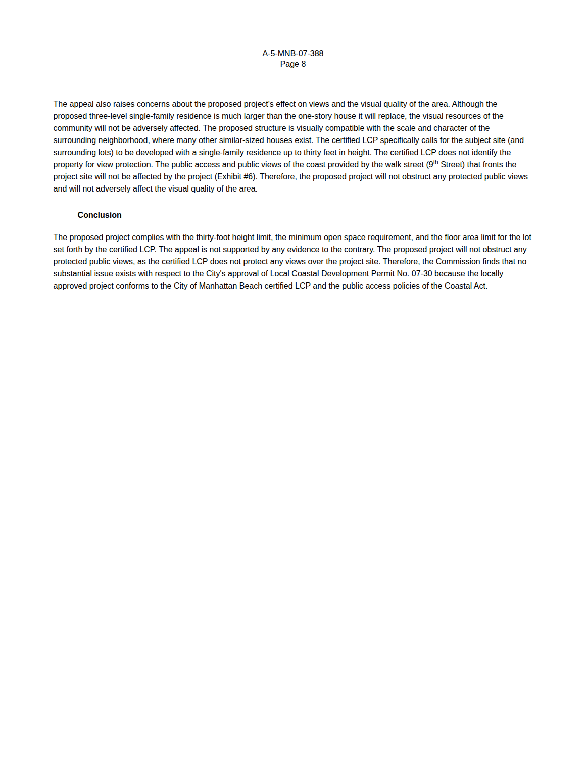A-5-MNB-07-388
Page 8
The appeal also raises concerns about the proposed project's effect on views and the visual quality of the area. Although the proposed three-level single-family residence is much larger than the one-story house it will replace, the visual resources of the community will not be adversely affected. The proposed structure is visually compatible with the scale and character of the surrounding neighborhood, where many other similar-sized houses exist. The certified LCP specifically calls for the subject site (and surrounding lots) to be developed with a single-family residence up to thirty feet in height. The certified LCP does not identify the property for view protection. The public access and public views of the coast provided by the walk street (9th Street) that fronts the project site will not be affected by the project (Exhibit #6). Therefore, the proposed project will not obstruct any protected public views and will not adversely affect the visual quality of the area.
Conclusion
The proposed project complies with the thirty-foot height limit, the minimum open space requirement, and the floor area limit for the lot set forth by the certified LCP. The appeal is not supported by any evidence to the contrary. The proposed project will not obstruct any protected public views, as the certified LCP does not protect any views over the project site. Therefore, the Commission finds that no substantial issue exists with respect to the City's approval of Local Coastal Development Permit No. 07-30 because the locally approved project conforms to the City of Manhattan Beach certified LCP and the public access policies of the Coastal Act.